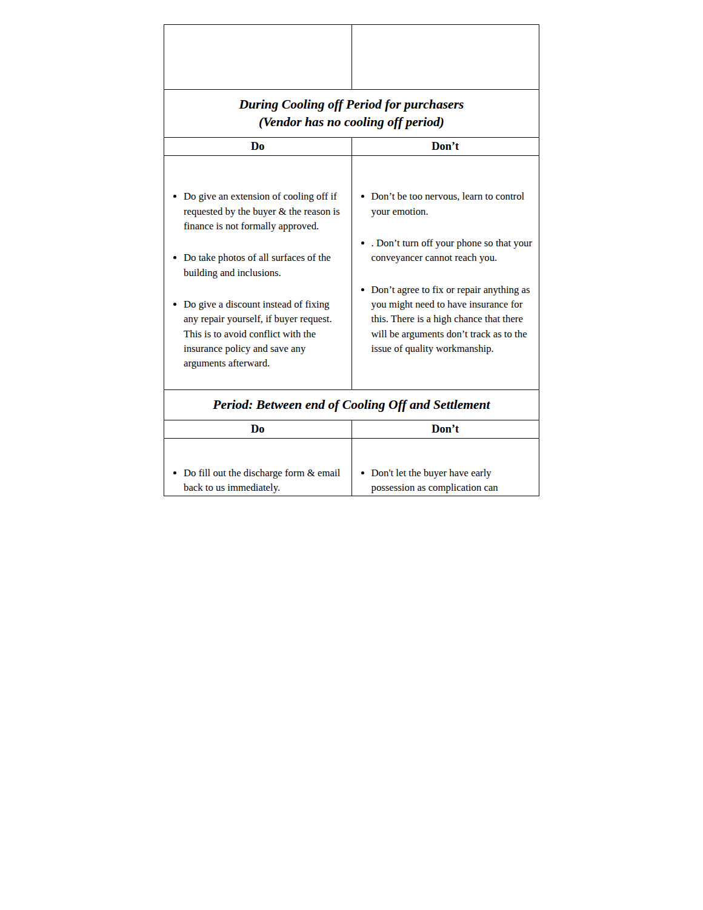| During Cooling off Period for purchasers (Vendor has no cooling off period) |
| Do | Don’t |
| Do give an extension of cooling off if requested by the buyer & the reason is finance is not formally approved. Do take photos of all surfaces of the building and inclusions. Do give a discount instead of fixing any repair yourself, if buyer request. This is to avoid conflict with the insurance policy and save any arguments afterward. | Don’t be too nervous, learn to control your emotion. . Don’t turn off your phone so that your conveyancer cannot reach you. Don’t agree to fix or repair anything as you might need to have insurance for this. There is a high chance that there will be arguments don’t track as to the issue of quality workmanship. |
| Period: Between end of Cooling Off and Settlement |
| Do | Don’t |
| Do fill out the discharge form & email back to us immediately. | Don't let the buyer have early possession as complication can |